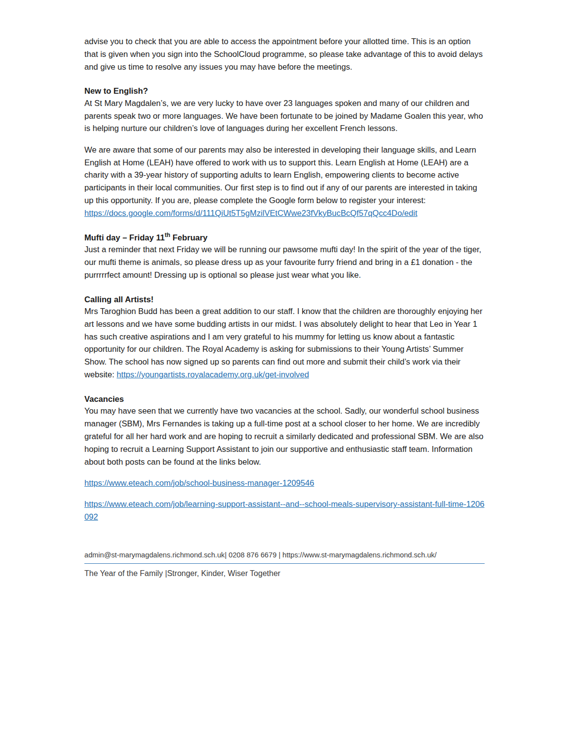advise you to check that you are able to access the appointment before your allotted time. This is an option that is given when you sign into the SchoolCloud programme, so please take advantage of this to avoid delays and give us time to resolve any issues you may have before the meetings.
New to English?
At St Mary Magdalen’s, we are very lucky to have over 23 languages spoken and many of our children and parents speak two or more languages. We have been fortunate to be joined by Madame Goalen this year, who is helping nurture our children’s love of languages during her excellent French lessons.
We are aware that some of our parents may also be interested in developing their language skills, and Learn English at Home (LEAH) have offered to work with us to support this. Learn English at Home (LEAH) are a charity with a 39-year history of supporting adults to learn English, empowering clients to become active participants in their local communities. Our first step is to find out if any of our parents are interested in taking up this opportunity. If you are, please complete the Google form below to register your interest:
https://docs.google.com/forms/d/111QiUt5T5gMzilVEtCWwe23fVkyBucBcQf57qQcc4Do/edit
Mufti day – Friday 11th February
Just a reminder that next Friday we will be running our pawsome mufti day! In the spirit of the year of the tiger, our mufti theme is animals, so please dress up as your favourite furry friend and bring in a £1 donation - the purrrrrfect amount! Dressing up is optional so please just wear what you like.
Calling all Artists!
Mrs Taroghion Budd has been a great addition to our staff. I know that the children are thoroughly enjoying her art lessons and we have some budding artists in our midst. I was absolutely delight to hear that Leo in Year 1 has such creative aspirations and I am very grateful to his mummy for letting us know about a fantastic opportunity for our children. The Royal Academy is asking for submissions to their Young Artists’ Summer Show. The school has now signed up so parents can find out more and submit their child’s work via their website: https://youngartists.royalacademy.org.uk/get-involved
Vacancies
You may have seen that we currently have two vacancies at the school. Sadly, our wonderful school business manager (SBM), Mrs Fernandes is taking up a full-time post at a school closer to her home. We are incredibly grateful for all her hard work and are hoping to recruit a similarly dedicated and professional SBM. We are also hoping to recruit a Learning Support Assistant to join our supportive and enthusiastic staff team. Information about both posts can be found at the links below.
https://www.eteach.com/job/school-business-manager-1209546
https://www.eteach.com/job/learning-support-assistant--and--school-meals-supervisory-assistant-full-time-1206092
admin@st-marymagdalens.richmond.sch.uk| 0208 876 6679 | https://www.st-marymagdalens.richmond.sch.uk/
The Year of the Family |Stronger, Kinder, Wiser Together